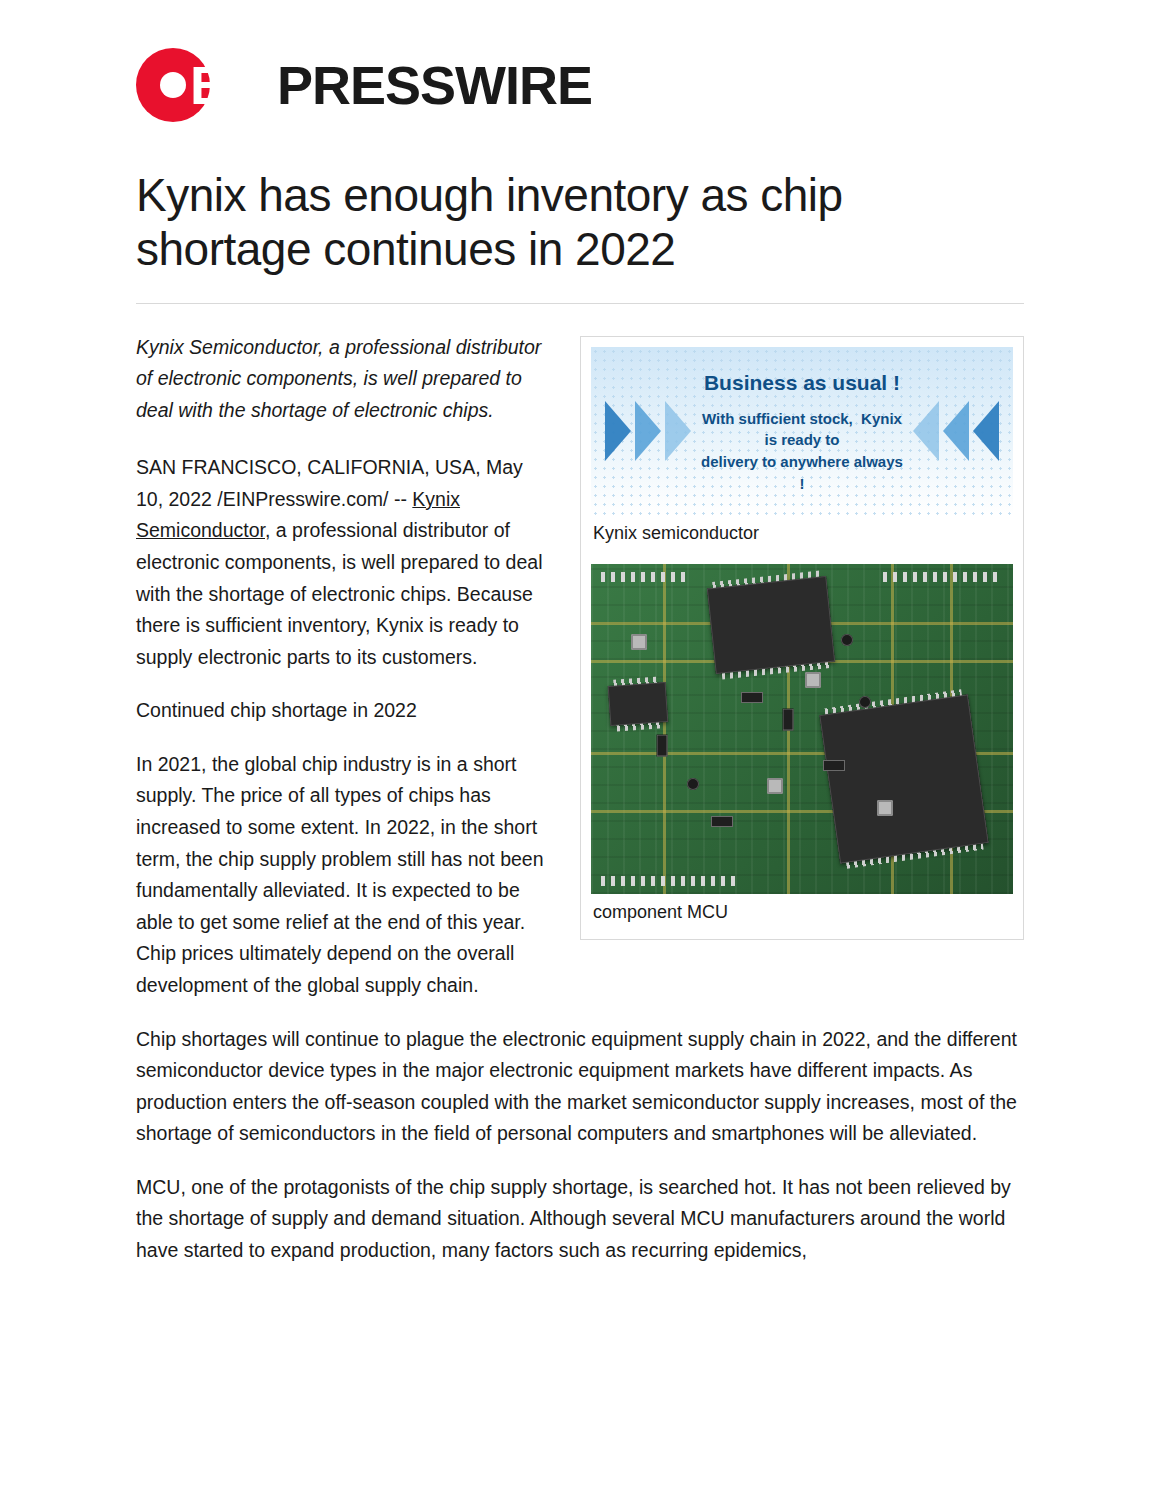EINPRESSWIRE
Kynix has enough inventory as chip shortage continues in 2022
Business as usual !
With sufficient stock, Kynix is ready to
delivery to anywhere always !
Kynix semiconductor
component MCU
Kynix Semiconductor, a professional distributor of electronic components, is well prepared to deal with the shortage of electronic chips.
SAN FRANCISCO, CALIFORNIA, USA, May 10, 2022 /EINPresswire.com/ -- Kynix Semiconductor, a professional distributor of electronic components, is well prepared to deal with the shortage of electronic chips. Because there is sufficient inventory, Kynix is ready to supply electronic parts to its customers.
Continued chip shortage in 2022
In 2021, the global chip industry is in a short supply. The price of all types of chips has increased to some extent. In 2022, in the short term, the chip supply problem still has not been fundamentally alleviated. It is expected to be able to get some relief at the end of this year. Chip prices ultimately depend on the overall development of the global supply chain.
Chip shortages will continue to plague the electronic equipment supply chain in 2022, and the different semiconductor device types in the major electronic equipment markets have different impacts. As production enters the off-season coupled with the market semiconductor supply increases, most of the shortage of semiconductors in the field of personal computers and smartphones will be alleviated.
MCU, one of the protagonists of the chip supply shortage, is searched hot. It has not been relieved by the shortage of supply and demand situation. Although several MCU manufacturers around the world have started to expand production, many factors such as recurring epidemics,